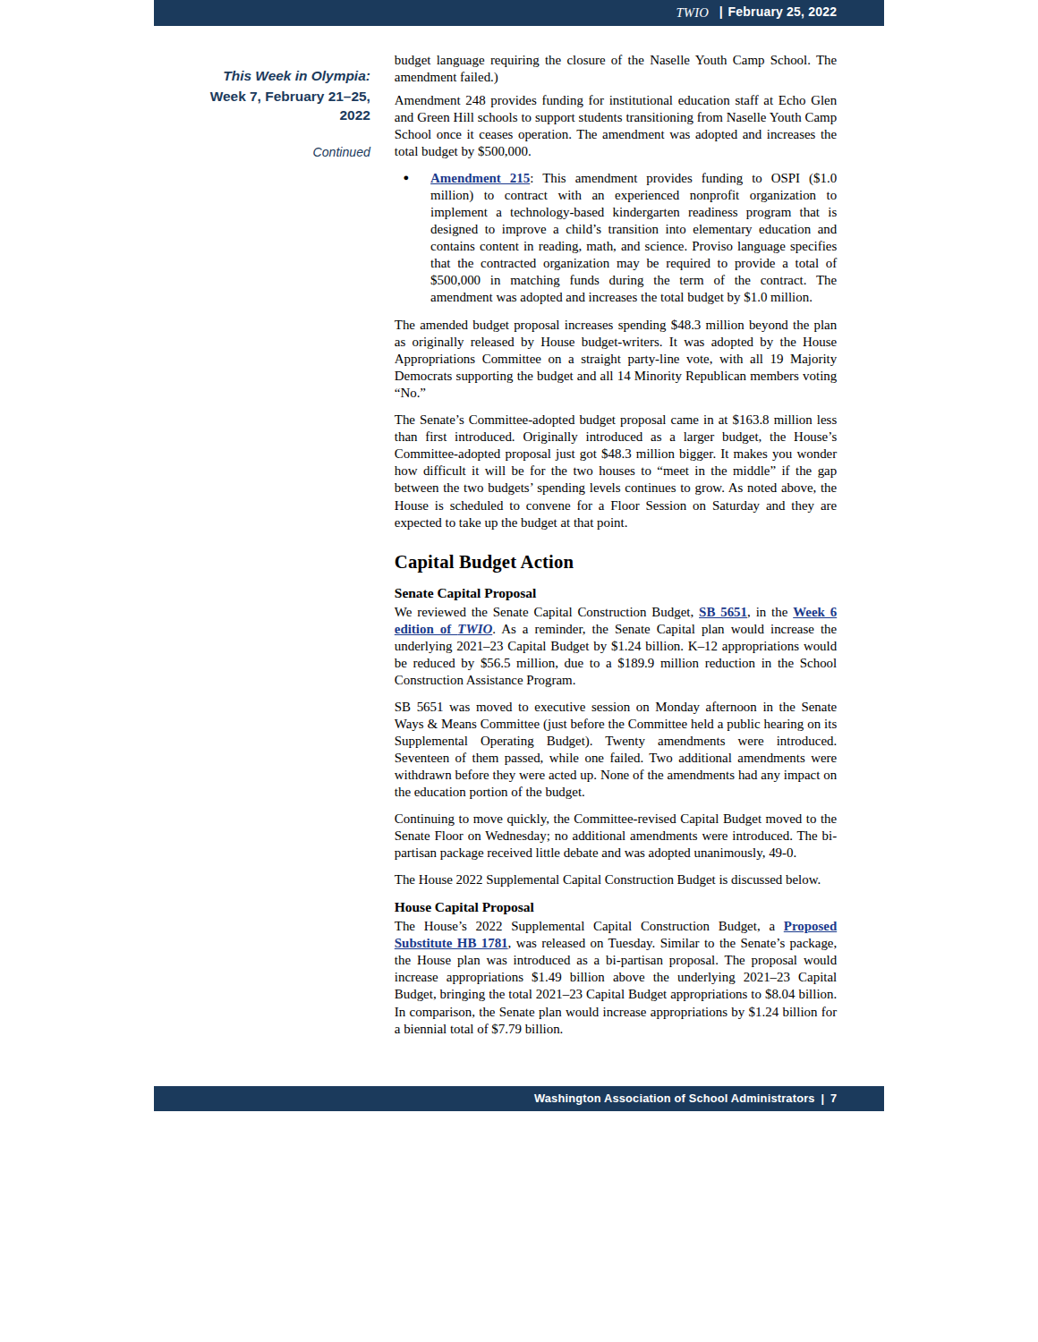TWIO|February 25, 2022
This Week in Olympia:
Week 7, February 21–25, 2022
Continued
budget language requiring the closure of the Naselle Youth Camp School. The amendment failed.)
Amendment 248 provides funding for institutional education staff at Echo Glen and Green Hill schools to support students transitioning from Naselle Youth Camp School once it ceases operation. The amendment was adopted and increases the total budget by $500,000.
Amendment 215: This amendment provides funding to OSPI ($1.0 million) to contract with an experienced nonprofit organization to implement a technology-based kindergarten readiness program that is designed to improve a child’s transition into elementary education and contains content in reading, math, and science. Proviso language specifies that the contracted organization may be required to provide a total of $500,000 in matching funds during the term of the contract. The amendment was adopted and increases the total budget by $1.0 million.
The amended budget proposal increases spending $48.3 million beyond the plan as originally released by House budget-writers. It was adopted by the House Appropriations Committee on a straight party-line vote, with all 19 Majority Democrats supporting the budget and all 14 Minority Republican members voting “No.”
The Senate’s Committee-adopted budget proposal came in at $163.8 million less than first introduced. Originally introduced as a larger budget, the House’s Committee-adopted proposal just got $48.3 million bigger. It makes you wonder how difficult it will be for the two houses to “meet in the middle” if the gap between the two budgets’ spending levels continues to grow. As noted above, the House is scheduled to convene for a Floor Session on Saturday and they are expected to take up the budget at that point.
Capital Budget Action
Senate Capital Proposal
We reviewed the Senate Capital Construction Budget, SB 5651, in the Week 6 edition of TWIO. As a reminder, the Senate Capital plan would increase the underlying 2021–23 Capital Budget by $1.24 billion. K–12 appropriations would be reduced by $56.5 million, due to a $189.9 million reduction in the School Construction Assistance Program.
SB 5651 was moved to executive session on Monday afternoon in the Senate Ways & Means Committee (just before the Committee held a public hearing on its Supplemental Operating Budget). Twenty amendments were introduced. Seventeen of them passed, while one failed. Two additional amendments were withdrawn before they were acted up. None of the amendments had any impact on the education portion of the budget.
Continuing to move quickly, the Committee-revised Capital Budget moved to the Senate Floor on Wednesday; no additional amendments were introduced. The bi-partisan package received little debate and was adopted unanimously, 49-0.
The House 2022 Supplemental Capital Construction Budget is discussed below.
House Capital Proposal
The House’s 2022 Supplemental Capital Construction Budget, a Proposed Substitute HB 1781, was released on Tuesday. Similar to the Senate’s package, the House plan was introduced as a bi-partisan proposal. The proposal would increase appropriations $1.49 billion above the underlying 2021–23 Capital Budget, bringing the total 2021–23 Capital Budget appropriations to $8.04 billion. In comparison, the Senate plan would increase appropriations by $1.24 billion for a biennial total of $7.79 billion.
Washington Association of School Administrators|7